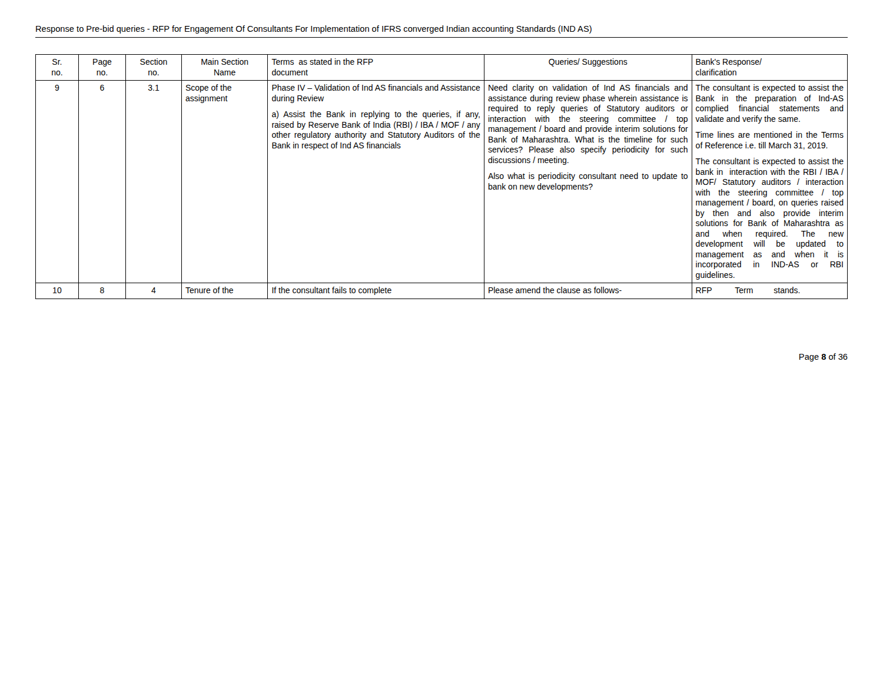Response to Pre-bid queries - RFP for Engagement Of Consultants For Implementation of IFRS converged Indian accounting Standards (IND AS)
| Sr. no. | Page no. | Section no. | Main Section Name | Terms as stated in the RFP document | Queries/ Suggestions | Bank's Response/ clarification |
| --- | --- | --- | --- | --- | --- | --- |
| 9 | 6 | 3.1 | Scope of the assignment | Phase IV – Validation of Ind AS financials and Assistance during Review a) Assist the Bank in replying to the queries, if any, raised by Reserve Bank of India (RBI) / IBA / MOF / any other regulatory authority and Statutory Auditors of the Bank in respect of Ind AS financials | Need clarity on validation of Ind AS financials and assistance during review phase wherein assistance is required to reply queries of Statutory auditors or interaction with the steering committee / top management / board and provide interim solutions for Bank of Maharashtra. What is the timeline for such services? Please also specify periodicity for such discussions / meeting. Also what is periodicity consultant need to update to bank on new developments? | The consultant is expected to assist the Bank in the preparation of Ind-AS complied financial statements and validate and verify the same. Time lines are mentioned in the Terms of Reference i.e. till March 31, 2019. The consultant is expected to assist the bank in interaction with the RBI / IBA / MOF/ Statutory auditors / interaction with the steering committee / top management / board, on queries raised by then and also provide interim solutions for Bank of Maharashtra as and when required. The new development will be updated to management as and when it is incorporated in IND-AS or RBI guidelines. |
| 10 | 8 | 4 | Tenure of the | If the consultant fails to complete | Please amend the clause as follows- | RFP Term stands. |
Page 8 of 36